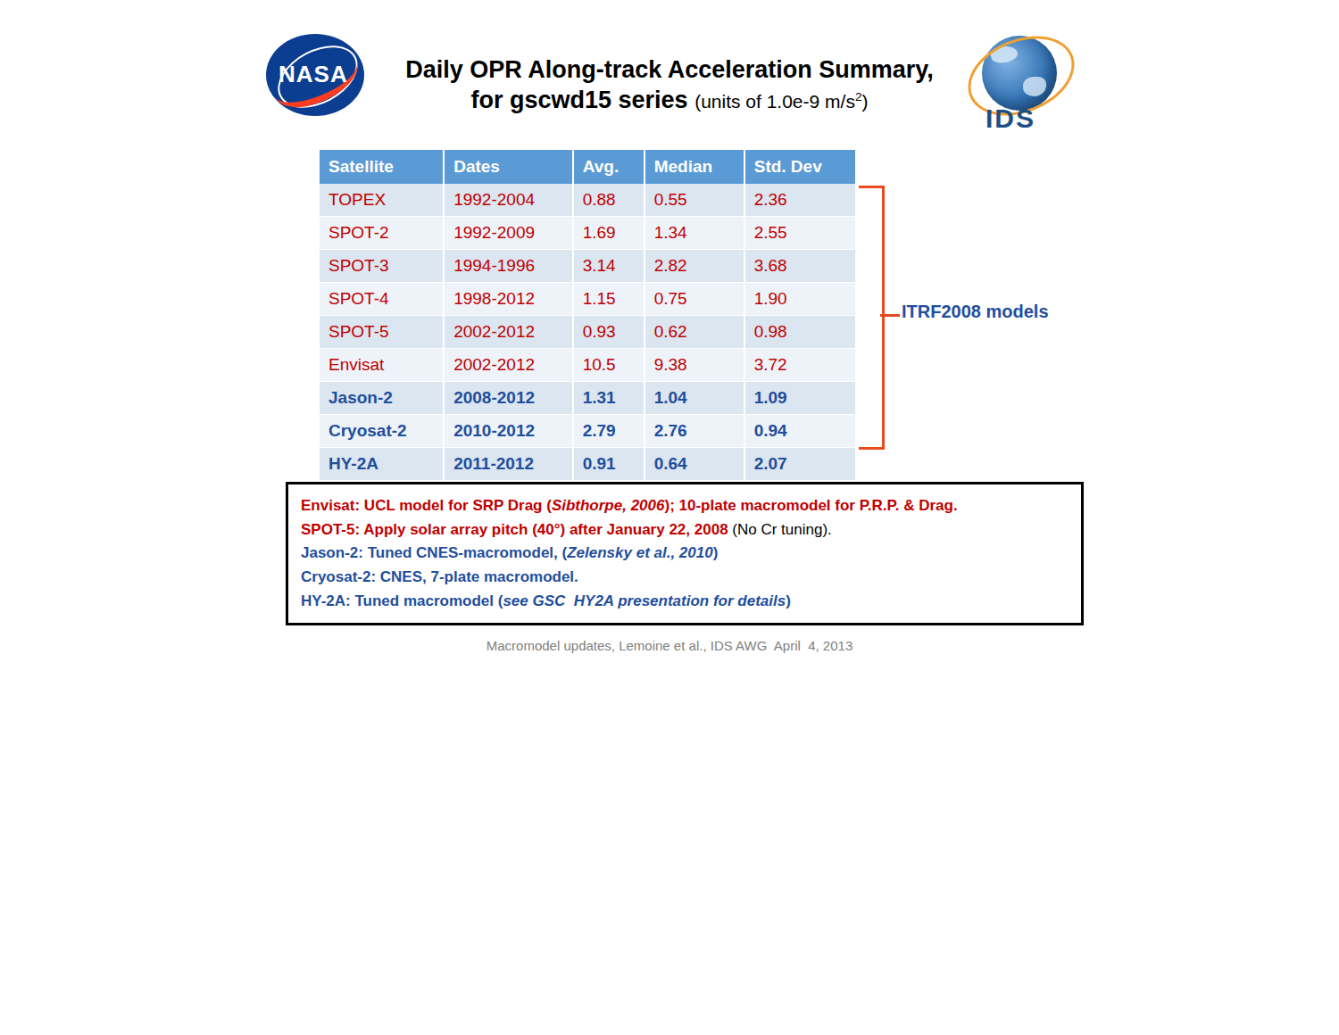NASA
IDS
Daily OPR Along-track Acceleration Summary,
for gscwd15 series (units of 1.0e-9 m/s2)
| Satellite | Dates | Avg. | Median | Std. Dev |
| --- | --- | --- | --- | --- |
| TOPEX | 1992-2004 | 0.88 | 0.55 | 2.36 |
| SPOT-2 | 1992-2009 | 1.69 | 1.34 | 2.55 |
| SPOT-3 | 1994-1996 | 3.14 | 2.82 | 3.68 |
| SPOT-4 | 1998-2012 | 1.15 | 0.75 | 1.90 |
| SPOT-5 | 2002-2012 | 0.93 | 0.62 | 0.98 |
| Envisat | 2002-2012 | 10.5 | 9.38 | 3.72 |
| Jason-2 | 2008-2012 | 1.31 | 1.04 | 1.09 |
| Cryosat-2 | 2010-2012 | 2.79 | 2.76 | 0.94 |
| HY-2A | 2011-2012 | 0.91 | 0.64 | 2.07 |
ITRF2008 models
Envisat: UCL model for SRP Drag (Sibthorpe, 2006); 10-plate macromodel for P.R.P. & Drag.
SPOT-5: Apply solar array pitch (40°) after January 22, 2008 (No Cr tuning).
Jason-2: Tuned CNES-macromodel, (Zelensky et al., 2010)
Cryosat-2: CNES, 7-plate macromodel.
HY-2A: Tuned macromodel (see GSC HY2A presentation for details)
Macromodel updates, Lemoine et al., IDS AWG April 4, 2013